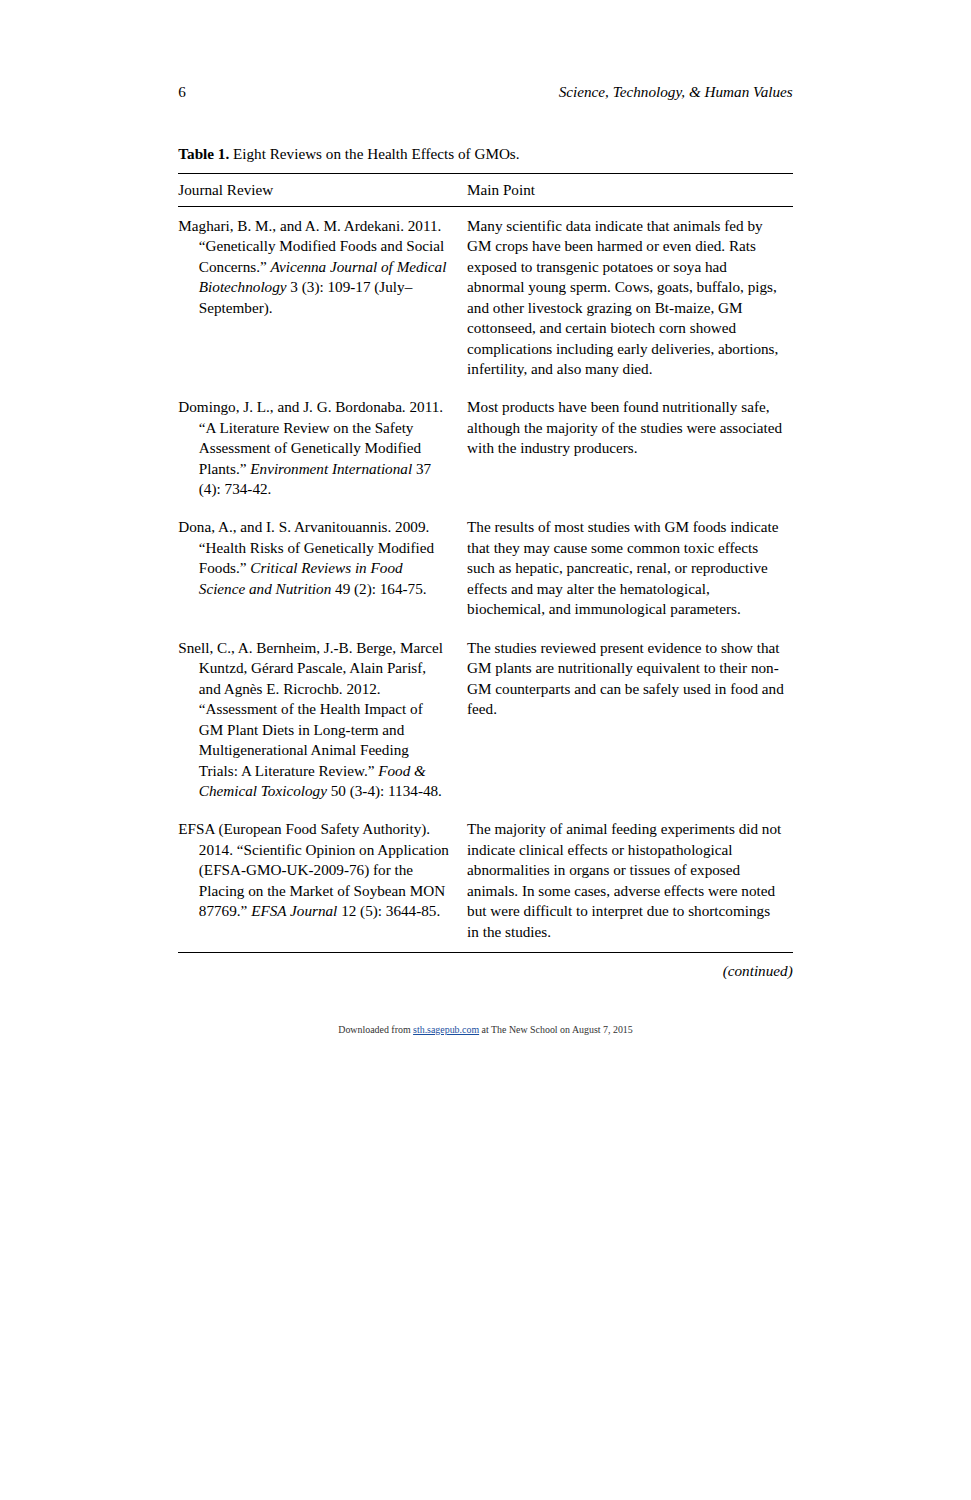6 Science, Technology, & Human Values
Table 1. Eight Reviews on the Health Effects of GMOs.
| Journal Review | Main Point |
| --- | --- |
| Maghari, B. M., and A. M. Ardekani. 2011. “Genetically Modified Foods and Social Concerns.” Avicenna Journal of Medical Biotechnology 3 (3): 109-17 (July–September). | Many scientific data indicate that animals fed by GM crops have been harmed or even died. Rats exposed to transgenic potatoes or soya had abnormal young sperm. Cows, goats, buffalo, pigs, and other livestock grazing on Bt-maize, GM cottonseed, and certain biotech corn showed complications including early deliveries, abortions, infertility, and also many died. |
| Domingo, J. L., and J. G. Bordonaba. 2011. “A Literature Review on the Safety Assessment of Genetically Modified Plants.” Environment International 37 (4): 734-42. | Most products have been found nutritionally safe, although the majority of the studies were associated with the industry producers. |
| Dona, A., and I. S. Arvanitouannis. 2009. “Health Risks of Genetically Modified Foods.” Critical Reviews in Food Science and Nutrition 49 (2): 164-75. | The results of most studies with GM foods indicate that they may cause some common toxic effects such as hepatic, pancreatic, renal, or reproductive effects and may alter the hematological, biochemical, and immunological parameters. |
| Snell, C., A. Bernheim, J.-B. Berge, Marcel Kuntzd, Gérard Pascale, Alain Parisf, and Agnès E. Ricrochb. 2012. “Assessment of the Health Impact of GM Plant Diets in Long-term and Multigenerational Animal Feeding Trials: A Literature Review.” Food & Chemical Toxicology 50 (3-4): 1134-48. | The studies reviewed present evidence to show that GM plants are nutritionally equivalent to their non-GM counterparts and can be safely used in food and feed. |
| EFSA (European Food Safety Authority). 2014. “Scientific Opinion on Application (EFSA-GMO-UK-2009-76) for the Placing on the Market of Soybean MON 87769.” EFSA Journal 12 (5): 3644-85. | The majority of animal feeding experiments did not indicate clinical effects or histopathological abnormalities in organs or tissues of exposed animals. In some cases, adverse effects were noted but were difficult to interpret due to shortcomings in the studies. |
(continued)
Downloaded from sth.sagepub.com at The New School on August 7, 2015